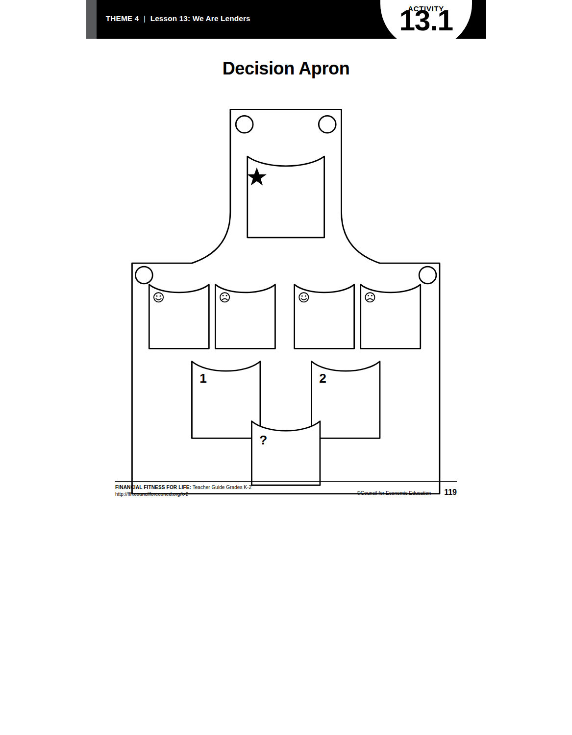THEME 4|Lesson 13: We Are Lenders
ACTIVITY
13.1
Decision Apron
1 2 ?
FINANCIAL FITNESS FOR LIFE: Teacher Guide Grades K-2
http://fffl.councilforeconed.org/k-2
©Council for Economic Education 119